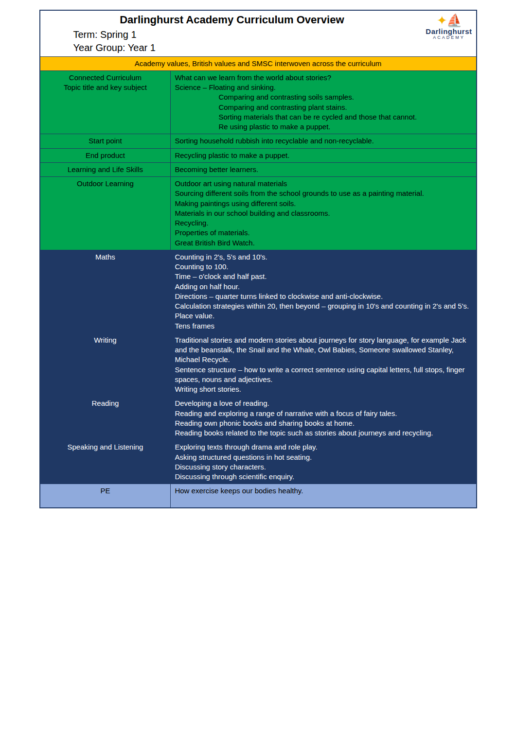| Darlinghurst Academy Curriculum Overview Term: Spring 1 Year Group: Year 1 ✦ ⛵ Darlinghurst ACADEMY |
| Academy values, British values and SMSC interwoven across the curriculum |
| Connected Curriculum Topic title and key subject | What can we learn from the world about stories? Science – Floating and sinking. Comparing and contrasting soils samples. Comparing and contrasting plant stains. Sorting materials that can be re cycled and those that cannot. Re using plastic to make a puppet. |
| Start point | Sorting household rubbish into recyclable and non-recyclable. |
| End product | Recycling plastic to make a puppet. |
| Learning and Life Skills | Becoming better learners. |
| Outdoor Learning | Outdoor art using natural materials Sourcing different soils from the school grounds to use as a painting material. Making paintings using different soils. Materials in our school building and classrooms. Recycling. Properties of materials. Great British Bird Watch. |
| Maths | Counting in 2's, 5's and 10's. Counting to 100. Time – o'clock and half past. Adding on half hour. Directions – quarter turns linked to clockwise and anti-clockwise. Calculation strategies within 20, then beyond – grouping in 10's and counting in 2's and 5's. Place value. Tens frames |
| Writing | Traditional stories and modern stories about journeys for story language, for example Jack and the beanstalk, the Snail and the Whale, Owl Babies, Someone swallowed Stanley, Michael Recycle. Sentence structure – how to write a correct sentence using capital letters, full stops, finger spaces, nouns and adjectives. Writing short stories. |
| Reading | Developing a love of reading. Reading and exploring a range of narrative with a focus of fairy tales. Reading own phonic books and sharing books at home. Reading books related to the topic such as stories about journeys and recycling. |
| Speaking and Listening | Exploring texts through drama and role play. Asking structured questions in hot seating. Discussing story characters. Discussing through scientific enquiry. |
| PE | How exercise keeps our bodies healthy. |